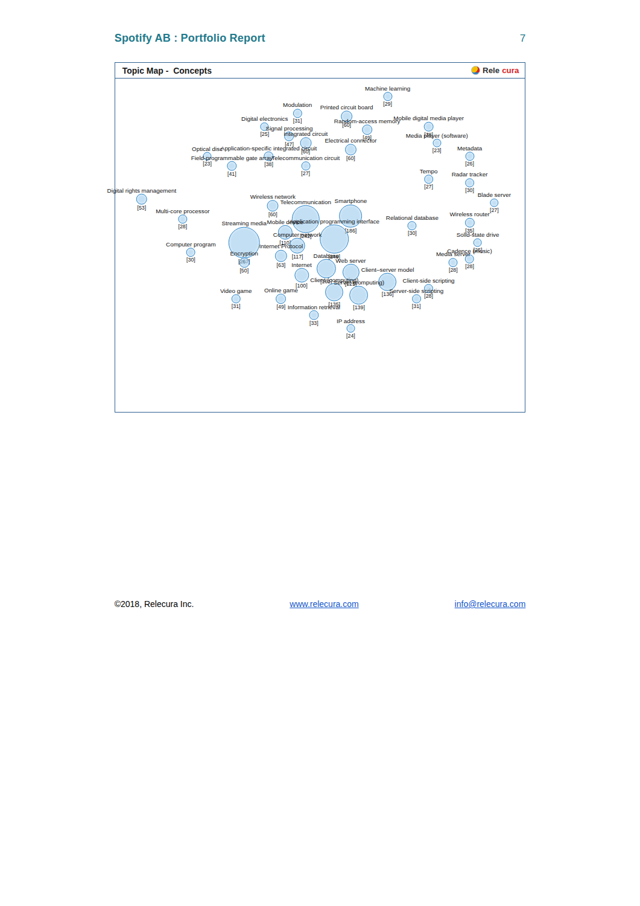Spotify AB : Portfolio Report
7
Topic Map - Concepts
Rele cura
Machine learning [29]
Modulation [31]
Printed circuit board [60]
Digital electronics [25]
Random-access memory [49]
Mobile digital media player [38]
Signal processing [47]
Media player (software) [23]
Integrated circuit [60]
Electrical connector [60]
Optical disc [23]
Application-specific integrated circuit [38]
Metadata [26]
Telecommunication circuit [27]
Field-programmable gate array [41]
Tempo [27]
Radar tracker [30]
Digital rights management [53]
Wireless network [60]
Blade server [27]
Telecommunication [242]
Smartphone [186]
Multi-core processor [28]
Relational database [30]
Wireless router [35]
Mobile device [110]
Application programming interface [249]
Solid-state drive [25]
Streaming media [267]
Computer network [117]
Computer program [30]
Internet Protocol [63]
Cadence (music) [28]
Media server [28]
Encryption [50]
Database [161]
Web server [125]
Internet [100]
Client–server model [136]
Client-side scripting [28]
Client (computing) [135]
Server (computing) [139]
Server-side scripting [31]
Video game [31]
Online game [49]
Information retrieval [33]
IP address [24]
©2018, Relecura Inc.
www.relecura.com
info@relecura.com